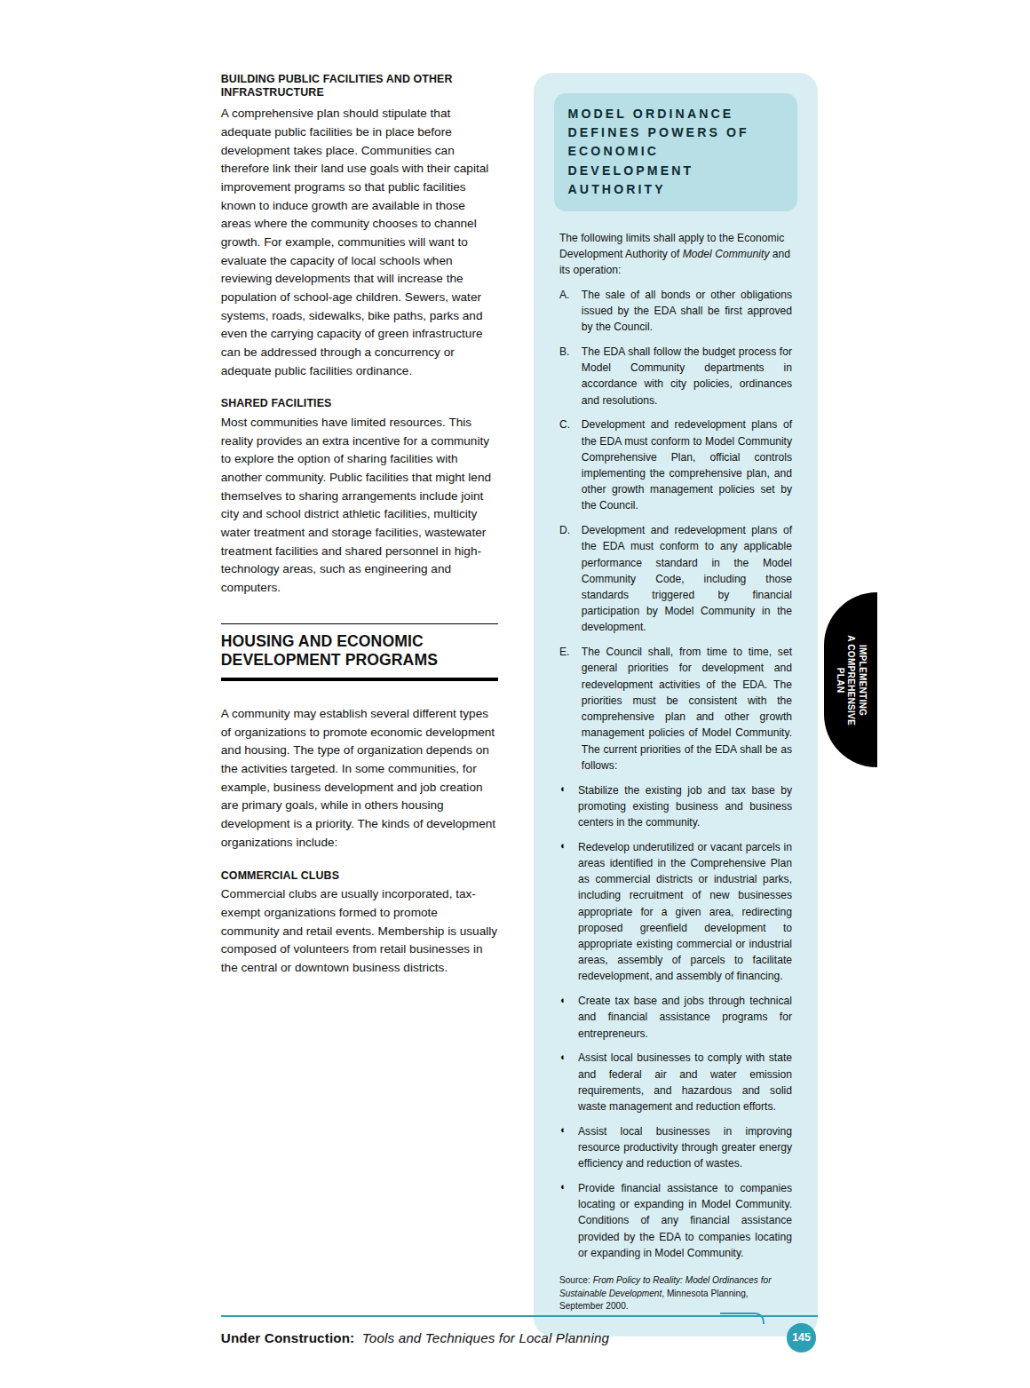BUILDING PUBLIC FACILITIES AND OTHER
INFRASTRUCTURE
A comprehensive plan should stipulate that adequate public facilities be in place before development takes place. Communities can therefore link their land use goals with their capital improvement programs so that public facilities known to induce growth are available in those areas where the community chooses to channel growth. For example, communities will want to evaluate the capacity of local schools when reviewing developments that will increase the population of school-age children. Sewers, water systems, roads, sidewalks, bike paths, parks and even the carrying capacity of green infrastructure can be addressed through a concurrency or adequate public facilities ordinance.
SHARED FACILITIES
Most communities have limited resources. This reality provides an extra incentive for a community to explore the option of sharing facilities with another community. Public facilities that might lend themselves to sharing arrangements include joint city and school district athletic facilities, multicity water treatment and storage facilities, wastewater treatment facilities and shared personnel in high-technology areas, such as engineering and computers.
HOUSING AND ECONOMIC
DEVELOPMENT PROGRAMS
A community may establish several different types of organizations to promote economic development and housing. The type of organization depends on the activities targeted. In some communities, for example, business development and job creation are primary goals, while in others housing development is a priority. The kinds of development organizations include:
COMMERCIAL CLUBS
Commercial clubs are usually incorporated, tax-exempt organizations formed to promote community and retail events. Membership is usually composed of volunteers from retail businesses in the central or downtown business districts.
Model Ordinance Defines Powers of Economic Development Authority
The following limits shall apply to the Economic Development Authority of Model Community and its operation:
A. The sale of all bonds or other obligations issued by the EDA shall be first approved by the Council.
B. The EDA shall follow the budget process for Model Community departments in accordance with city policies, ordinances and resolutions.
C. Development and redevelopment plans of the EDA must conform to Model Community Comprehensive Plan, official controls implementing the comprehensive plan, and other growth management policies set by the Council.
D. Development and redevelopment plans of the EDA must conform to any applicable performance standard in the Model Community Code, including those standards triggered by financial participation by Model Community in the development.
E. The Council shall, from time to time, set general priorities for development and redevelopment activities of the EDA. The priorities must be consistent with the comprehensive plan and other growth management policies of Model Community. The current priorities of the EDA shall be as follows:
Stabilize the existing job and tax base by promoting existing business and business centers in the community.
Redevelop underutilized or vacant parcels in areas identified in the Comprehensive Plan as commercial districts or industrial parks, including recruitment of new businesses appropriate for a given area, redirecting proposed greenfield development to appropriate existing commercial or industrial areas, assembly of parcels to facilitate redevelopment, and assembly of financing.
Create tax base and jobs through technical and financial assistance programs for entrepreneurs.
Assist local businesses to comply with state and federal air and water emission requirements, and hazardous and solid waste management and reduction efforts.
Assist local businesses in improving resource productivity through greater energy efficiency and reduction of wastes.
Provide financial assistance to companies locating or expanding in Model Community. Conditions of any financial assistance provided by the EDA to companies locating or expanding in Model Community.
Source: From Policy to Reality: Model Ordinances for Sustainable Development, Minnesota Planning, September 2000.
IMPLEMENTING
A COMPREHENSIVE
PLAN
Under Construction: Tools and Techniques for Local Planning
145